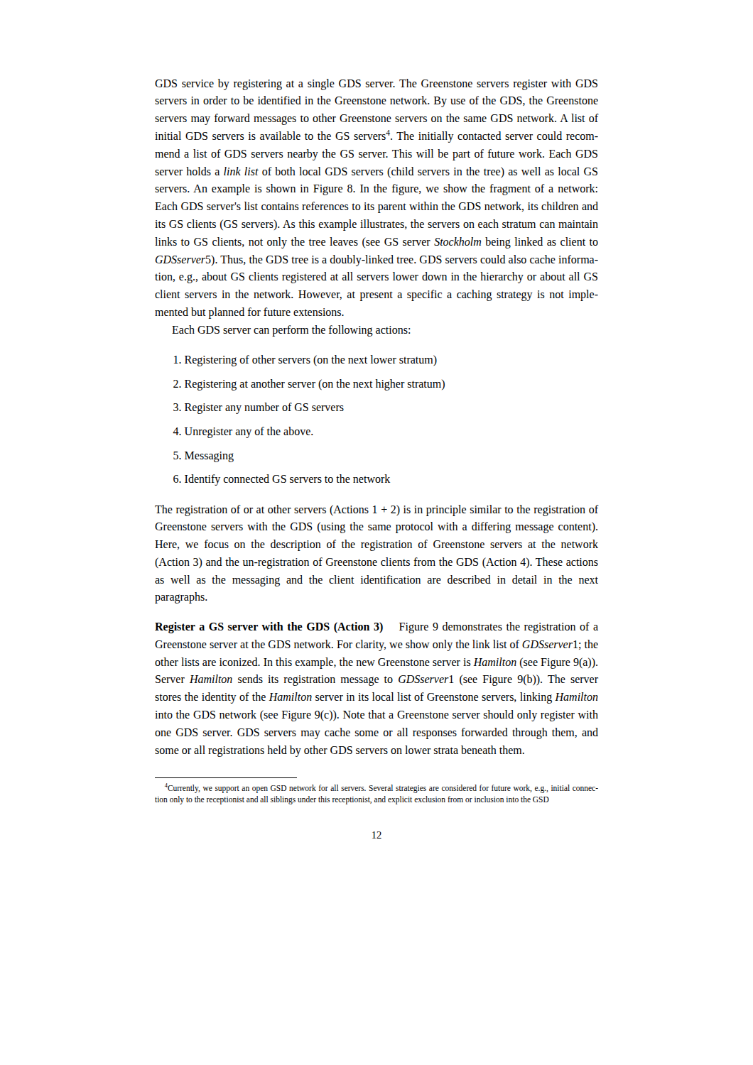GDS service by registering at a single GDS server. The Greenstone servers register with GDS servers in order to be identified in the Greenstone network. By use of the GDS, the Greenstone servers may forward messages to other Greenstone servers on the same GDS network. A list of initial GDS servers is available to the GS servers4. The initially contacted server could recommend a list of GDS servers nearby the GS server. This will be part of future work. Each GDS server holds a link list of both local GDS servers (child servers in the tree) as well as local GS servers. An example is shown in Figure 8. In the figure, we show the fragment of a network: Each GDS server's list contains references to its parent within the GDS network, its children and its GS clients (GS servers). As this example illustrates, the servers on each stratum can maintain links to GS clients, not only the tree leaves (see GS server Stockholm being linked as client to GDSserver5). Thus, the GDS tree is a doubly-linked tree. GDS servers could also cache information, e.g., about GS clients registered at all servers lower down in the hierarchy or about all GS client servers in the network. However, at present a specific a caching strategy is not implemented but planned for future extensions.
Each GDS server can perform the following actions:
Registering of other servers (on the next lower stratum)
Registering at another server (on the next higher stratum)
Register any number of GS servers
Unregister any of the above.
Messaging
Identify connected GS servers to the network
The registration of or at other servers (Actions 1 + 2) is in principle similar to the registration of Greenstone servers with the GDS (using the same protocol with a differing message content). Here, we focus on the description of the registration of Greenstone servers at the network (Action 3) and the un-registration of Greenstone clients from the GDS (Action 4). These actions as well as the messaging and the client identification are described in detail in the next paragraphs.
Register a GS server with the GDS (Action 3) Figure 9 demonstrates the registration of a Greenstone server at the GDS network. For clarity, we show only the link list of GDSserver1; the other lists are iconized. In this example, the new Greenstone server is Hamilton (see Figure 9(a)). Server Hamilton sends its registration message to GDSserver1 (see Figure 9(b)). The server stores the identity of the Hamilton server in its local list of Greenstone servers, linking Hamilton into the GDS network (see Figure 9(c)). Note that a Greenstone server should only register with one GDS server. GDS servers may cache some or all responses forwarded through them, and some or all registrations held by other GDS servers on lower strata beneath them.
4Currently, we support an open GSD network for all servers. Several strategies are considered for future work, e.g., initial connection only to the receptionist and all siblings under this receptionist, and explicit exclusion from or inclusion into the GSD
12